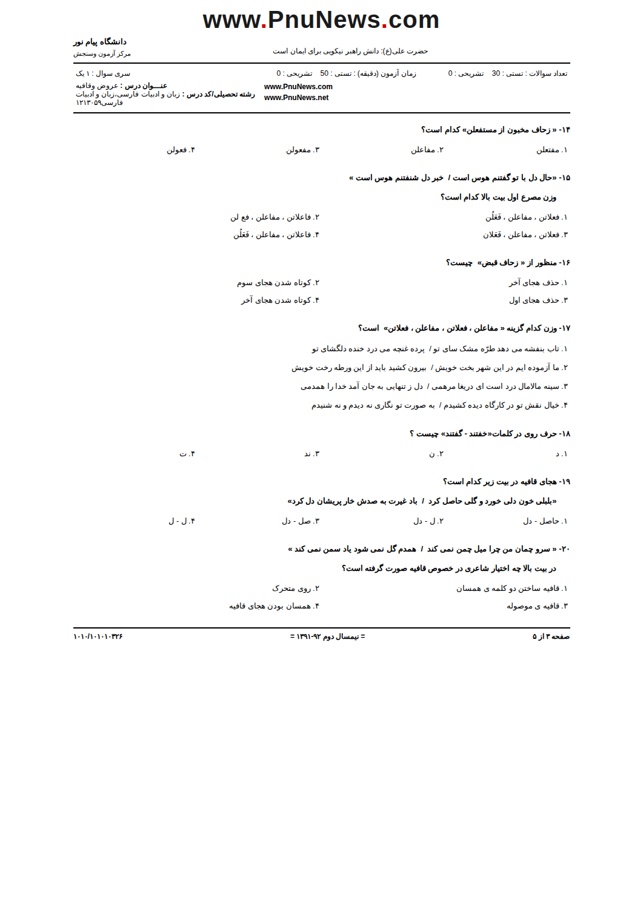www. PnuNews. com
دانشگاه پیام نور
مرکز آزمون وسنجش
حضرت علی(ع): دانش راهبر نیکویی برای ایمان است
| تعداد سوالات : تستی : 30 تشریحی : 0 | زمان آزمون (دقیقه) : تستی : 50 تشریحی : 0 | سری سوال : ۱ یک |
| www.PnuNews.com www.PnuNews.net | عنـــوان درس : عروض وقافیه رشته تحصیلی/کد درس : زبان و ادبیات فارسی،زبان و ادبیات فارسی۱۲۱۳۰۵۹ |
۱۴- « زحاف مخبون از مستفعلن» کدام است؟
| ۱. مفتعلن | ۲. مفاعلن | ۳. مفعولن | ۴. فعولن |
۱۵- «حال دل با تو گفتنم هوس است / خبر دل شنفتنم هوس است »
وزن مصرع اول بیت بالا کدام است؟
| ۱. فعلاتن ، مفاعلن ، فَعَلُن | ۲. فاعلاتن ، مفاعلن ، فع لن |
| ۳. فعلاتن ، مفاعلن ، فَعَلان | ۴. فاعلاتن ، مفاعلن ، فَعَلُن |
۱۶- منظور از « زحاف قبض» چیست؟
| ۱. حذف هجای آخر | ۲. کوتاه شدن هجای سوم |
| ۳. حذف هجای اول | ۴. کوتاه شدن هجای آخر |
۱۷- وزن کدام گزینه « مفاعلن ، فعلاتن ، مفاعلن ، فعلاتن» است؟
| ۱. تاب بنفشه می دهد طرّه مشک سای تو / پرده غنچه می درد خنده دلگشای تو |
| ۲. ما آزموده ایم در این شهر بخت خویش / بیرون کشید باید از این ورطه رخت خویش |
| ۳. سینه مالامال درد است ای دریغا مرهمی / دل ز تنهایی به جان آمد خدا را همدمی |
| ۴. خیال نقش تو در کارگاه دیده کشیدم / به صورت تو نگاری نه دیدم و نه شنیدم |
۱۸- حرف روی در کلمات«خفتند - گفتند» چیست ؟
| ۱. د | ۲. ن | ۳. ند | ۴. ت |
۱۹- هجای قافیه در بیت زیر کدام است؟
«بلبلی خون دلی خورد و گلی حاصل کرد / باد غیرت به صدش خار پریشان دل کرد»
| ۱. حاصل - دل | ۲. ل - دل | ۳. صل - دل | ۴. ل - ل |
۲۰- « سرو چمان من چرا میل چمن نمی کند / همدم گل نمی شود یاد سمن نمی کند »
در بیت بالا چه اختیار شاعری در خصوص قافیه صورت گرفته است؟
| ۱. قافیه ساختن دو کلمه ی همسان | ۲. روی متحرک |
| ۳. قافیه ی موصوله | ۴. همسان بودن هجای قافیه |
صفحه ۳ از ۵
= نیمسال دوم ۹۲-۱۳۹۱ =
۱۰۱۰/۱۰۱۰۱۰۳۲۶